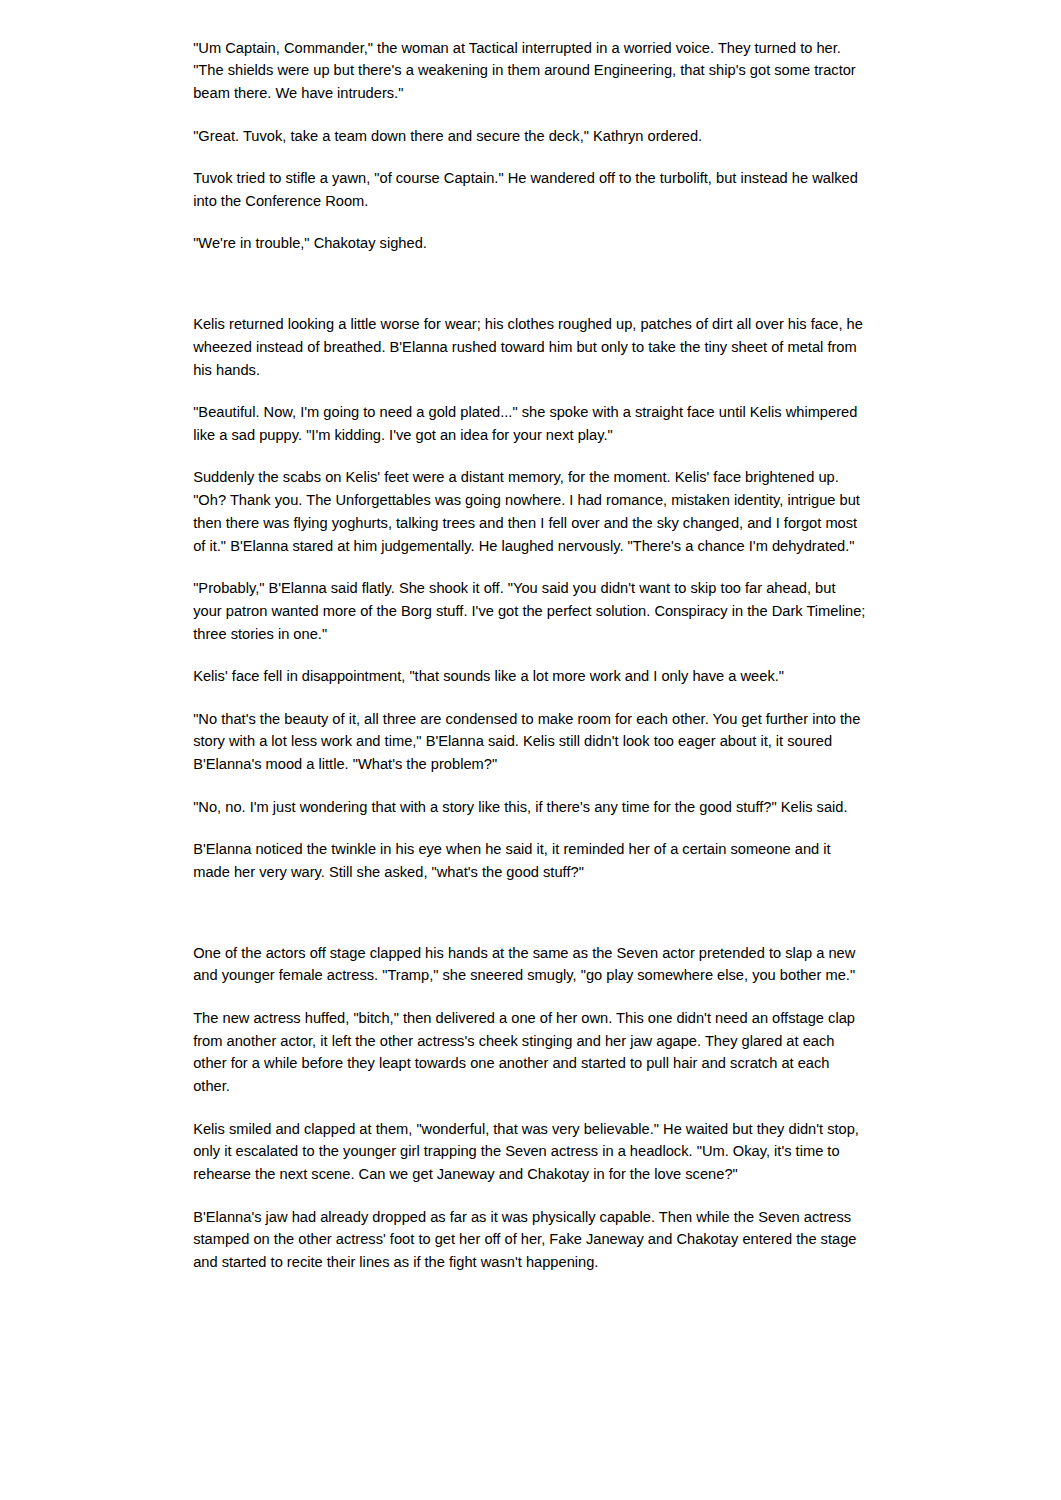"Um Captain, Commander," the woman at Tactical interrupted in a worried voice. They turned to her. "The shields were up but there's a weakening in them around Engineering, that ship's got some tractor beam there. We have intruders."
"Great. Tuvok, take a team down there and secure the deck," Kathryn ordered.
Tuvok tried to stifle a yawn, "of course Captain." He wandered off to the turbolift, but instead he walked into the Conference Room.
"We're in trouble," Chakotay sighed.
Kelis returned looking a little worse for wear; his clothes roughed up, patches of dirt all over his face, he wheezed instead of breathed. B'Elanna rushed toward him but only to take the tiny sheet of metal from his hands.
"Beautiful. Now, I'm going to need a gold plated..." she spoke with a straight face until Kelis whimpered like a sad puppy. "I'm kidding. I've got an idea for your next play."
Suddenly the scabs on Kelis' feet were a distant memory, for the moment. Kelis' face brightened up. "Oh? Thank you. The Unforgettables was going nowhere. I had romance, mistaken identity, intrigue but then there was flying yoghurts, talking trees and then I fell over and the sky changed, and I forgot most of it." B'Elanna stared at him judgementally. He laughed nervously. "There's a chance I'm dehydrated."
"Probably," B'Elanna said flatly. She shook it off. "You said you didn't want to skip too far ahead, but your patron wanted more of the Borg stuff. I've got the perfect solution. Conspiracy in the Dark Timeline; three stories in one."
Kelis' face fell in disappointment, "that sounds like a lot more work and I only have a week."
"No that's the beauty of it, all three are condensed to make room for each other. You get further into the story with a lot less work and time," B'Elanna said. Kelis still didn't look too eager about it, it soured B'Elanna's mood a little. "What's the problem?"
"No, no. I'm just wondering that with a story like this, if there's any time for the good stuff?" Kelis said.
B'Elanna noticed the twinkle in his eye when he said it, it reminded her of a certain someone and it made her very wary. Still she asked, "what's the good stuff?"
One of the actors off stage clapped his hands at the same as the Seven actor pretended to slap a new and younger female actress. "Tramp," she sneered smugly, "go play somewhere else, you bother me."
The new actress huffed, "bitch," then delivered a one of her own. This one didn't need an offstage clap from another actor, it left the other actress's cheek stinging and her jaw agape. They glared at each other for a while before they leapt towards one another and started to pull hair and scratch at each other.
Kelis smiled and clapped at them, "wonderful, that was very believable." He waited but they didn't stop, only it escalated to the younger girl trapping the Seven actress in a headlock. "Um. Okay, it's time to rehearse the next scene. Can we get Janeway and Chakotay in for the love scene?"
B'Elanna's jaw had already dropped as far as it was physically capable. Then while the Seven actress stamped on the other actress' foot to get her off of her, Fake Janeway and Chakotay entered the stage and started to recite their lines as if the fight wasn't happening.